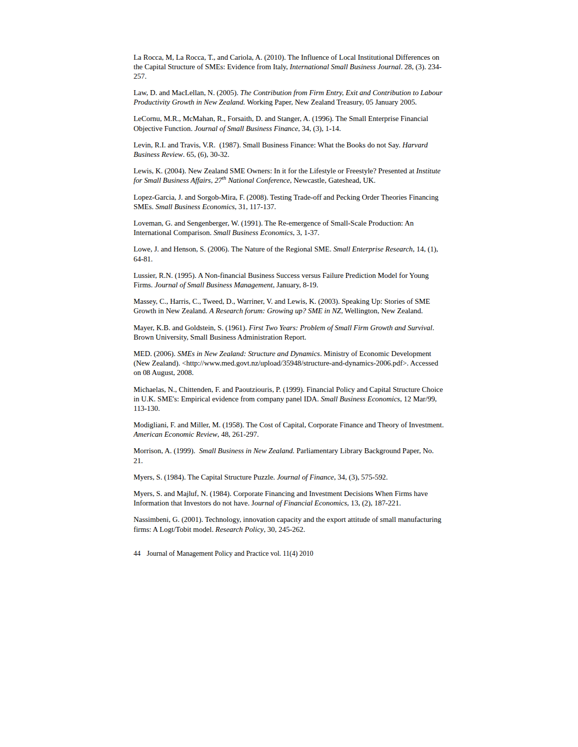La Rocca, M, La Rocca, T., and Cariola, A. (2010). The Influence of Local Institutional Differences on the Capital Structure of SMEs: Evidence from Italy, International Small Business Journal. 28, (3). 234-257.
Law, D. and MacLellan, N. (2005). The Contribution from Firm Entry, Exit and Contribution to Labour Productivity Growth in New Zealand. Working Paper, New Zealand Treasury, 05 January 2005.
LeCornu, M.R., McMahan, R., Forsaith, D. and Stanger, A. (1996). The Small Enterprise Financial Objective Function. Journal of Small Business Finance, 34, (3), 1-14.
Levin, R.I. and Travis, V.R. (1987). Small Business Finance: What the Books do not Say. Harvard Business Review. 65, (6), 30-32.
Lewis, K. (2004). New Zealand SME Owners: In it for the Lifestyle or Freestyle? Presented at Institute for Small Business Affairs, 27th National Conference, Newcastle, Gateshead, UK.
Lopez-Garcia, J. and Sorgob-Mira, F. (2008). Testing Trade-off and Pecking Order Theories Financing SMEs. Small Business Economics, 31, 117-137.
Loveman, G. and Sengenberger, W. (1991). The Re-emergence of Small-Scale Production: An International Comparison. Small Business Economics, 3, 1-37.
Lowe, J. and Henson, S. (2006). The Nature of the Regional SME. Small Enterprise Research, 14, (1), 64-81.
Lussier, R.N. (1995). A Non-financial Business Success versus Failure Prediction Model for Young Firms. Journal of Small Business Management, January, 8-19.
Massey, C., Harris, C., Tweed, D., Warriner, V. and Lewis, K. (2003). Speaking Up: Stories of SME Growth in New Zealand. A Research forum: Growing up? SME in NZ, Wellington, New Zealand.
Mayer, K.B. and Goldstein, S. (1961). First Two Years: Problem of Small Firm Growth and Survival. Brown University, Small Business Administration Report.
MED. (2006). SMEs in New Zealand: Structure and Dynamics. Ministry of Economic Development (New Zealand). <http://www.med.govt.nz/upload/35948/structure-and-dynamics-2006.pdf>. Accessed on 08 August, 2008.
Michaelas, N., Chittenden, F. and Paoutziouris, P. (1999). Financial Policy and Capital Structure Choice in U.K. SME's: Empirical evidence from company panel IDA. Small Business Economics, 12 Mar/99, 113-130.
Modigliani, F. and Miller, M. (1958). The Cost of Capital, Corporate Finance and Theory of Investment. American Economic Review, 48, 261-297.
Morrison, A. (1999). Small Business in New Zealand. Parliamentary Library Background Paper, No. 21.
Myers, S. (1984). The Capital Structure Puzzle. Journal of Finance, 34, (3), 575-592.
Myers, S. and Majluf, N. (1984). Corporate Financing and Investment Decisions When Firms have Information that Investors do not have. Journal of Financial Economics, 13, (2), 187-221.
Nassimbeni, G. (2001). Technology, innovation capacity and the export attitude of small manufacturing firms: A Logt/Tobit model. Research Policy, 30, 245-262.
44 Journal of Management Policy and Practice vol. 11(4) 2010